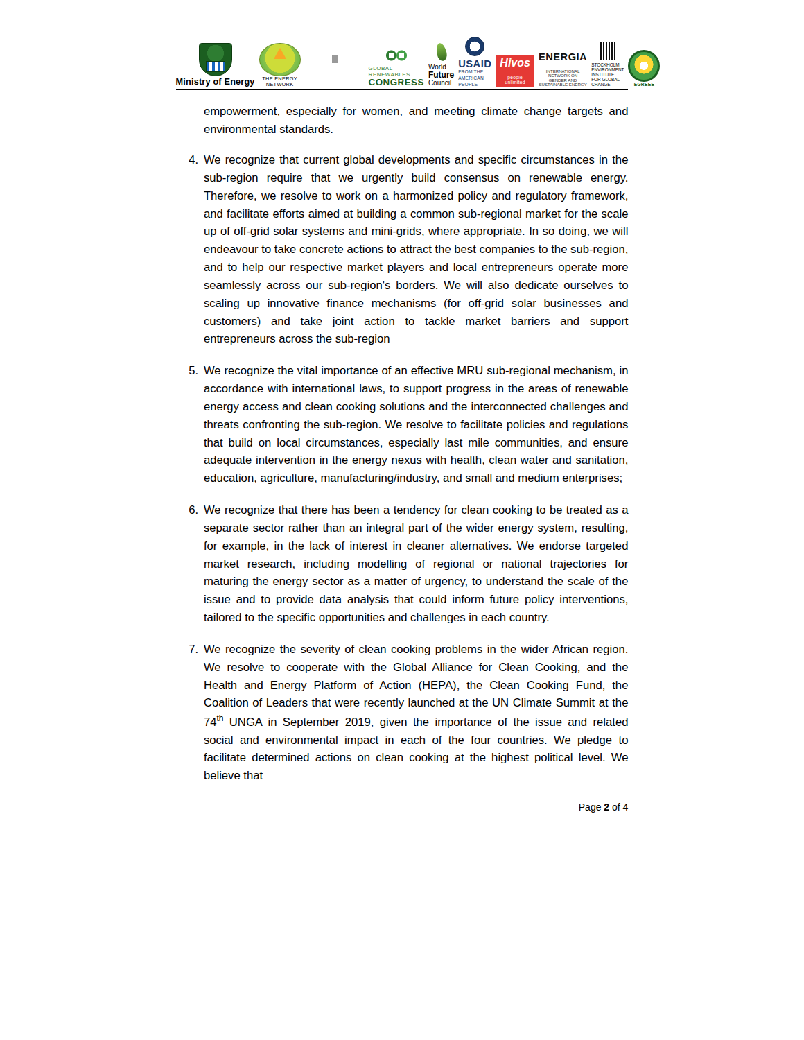Ministry of Energy
THE ENERGY NETWORK
GLOBAL RENEWABLES
CONGRESS
World Future
Council
USAID
FROM THE AMERICAN PEOPLE
Hivos
people unlimited
ENERGIA
INTERNATIONAL NETWORK ON
GENDER AND SUSTAINABLE ENERGY
STOCKHOLM
ENVIRONMENT
INSTITUTE
FOR GLOBAL
CHANGE
EGREEE
empowerment, especially for women, and meeting climate change targets and environmental standards.
We recognize that current global developments and specific circumstances in the sub-region require that we urgently build consensus on renewable energy. Therefore, we resolve to work on a harmonized policy and regulatory framework, and facilitate efforts aimed at building a common sub-regional market for the scale up of off-grid solar systems and mini-grids, where appropriate. In so doing, we will endeavour to take concrete actions to attract the best companies to the sub-region, and to help our respective market players and local entrepreneurs operate more seamlessly across our sub-region's borders. We will also dedicate ourselves to scaling up innovative finance mechanisms (for off-grid solar businesses and customers) and take joint action to tackle market barriers and support entrepreneurs across the sub-region
We recognize the vital importance of an effective MRU sub-regional mechanism, in accordance with international laws, to support progress in the areas of renewable energy access and clean cooking solutions and the interconnected challenges and threats confronting the sub-region. We resolve to facilitate policies and regulations that build on local circumstances, especially last mile communities, and ensure adequate intervention in the energy nexus with health, clean water and sanitation, education, agriculture, manufacturing/industry, and small and medium enterprises;
We recognize that there has been a tendency for clean cooking to be treated as a separate sector rather than an integral part of the wider energy system, resulting, for example, in the lack of interest in cleaner alternatives. We endorse targeted market research, including modelling of regional or national trajectories for maturing the energy sector as a matter of urgency, to understand the scale of the issue and to provide data analysis that could inform future policy interventions, tailored to the specific opportunities and challenges in each country.
We recognize the severity of clean cooking problems in the wider African region. We resolve to cooperate with the Global Alliance for Clean Cooking, and the Health and Energy Platform of Action (HEPA), the Clean Cooking Fund, the Coalition of Leaders that were recently launched at the UN Climate Summit at the 74th UNGA in September 2019, given the importance of the issue and related social and environmental impact in each of the four countries. We pledge to facilitate determined actions on clean cooking at the highest political level. We believe that
Page 2 of 4